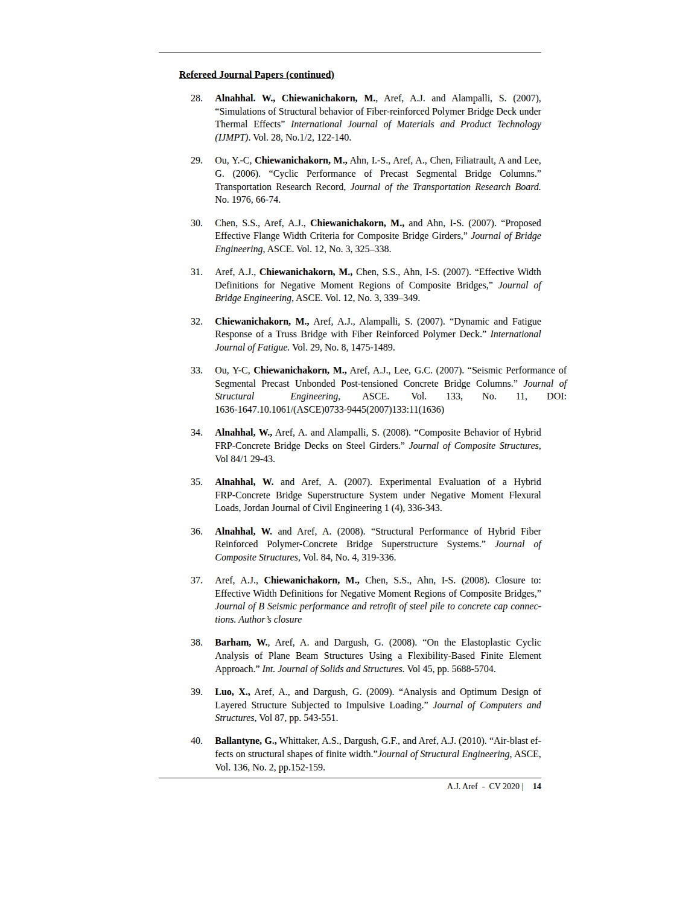Refereed Journal Papers (continued)
28. Alnahhal. W., Chiewanichakorn, M., Aref, A.J. and Alampalli, S. (2007), “Simulations of Structural behavior of Fiber-reinforced Polymer Bridge Deck under Thermal Effects” International Journal of Materials and Product Technology (IJMPT). Vol. 28, No.1/2, 122‑140.
29. Ou, Y.-C, Chiewanichakorn, M., Ahn, I.-S., Aref, A., Chen, Filiatrault, A and Lee, G. (2006). “Cyclic Performance of Precast Segmental Bridge Columns.” Transportation Research Record, Journal of the Transportation Research Board. No. 1976, 66‑74.
30. Chen, S.S., Aref, A.J., Chiewanichakorn, M., and Ahn, I-S. (2007). “Proposed Effective Flange Width Criteria for Composite Bridge Girders,” Journal of Bridge Engineering, ASCE. Vol. 12, No. 3, 325–338.
31. Aref, A.J., Chiewanichakorn, M., Chen, S.S., Ahn, I-S. (2007). “Effective Width Definitions for Negative Moment Regions of Composite Bridges,” Journal of Bridge Engineering, ASCE. Vol. 12, No. 3, 339–349.
32. Chiewanichakorn, M., Aref, A.J., Alampalli, S. (2007). “Dynamic and Fatigue Response of a Truss Bridge with Fiber Reinforced Polymer Deck.” International Journal of Fatigue. Vol. 29, No. 8, 1475‑1489.
33. Ou, Y-C, Chiewanichakorn, M., Aref, A.J., Lee, G.C. (2007). “Seismic Performance of Segmental Precast Unbonded Post-tensioned Concrete Bridge Columns.” Journal of Structural Engineering, ASCE. Vol. 133, No. 11, DOI: 1636‑1647.10.1061/(ASCE)0733‑9445(2007)133:11(1636)
34. Alnahhal, W., Aref, A. and Alampalli, S. (2008). “Composite Behavior of Hybrid FRP-Concrete Bridge Decks on Steel Girders.” Journal of Composite Structures, Vol 84/1 29‑43.
35. Alnahhal, W. and Aref, A. (2007). Experimental Evaluation of a Hybrid FRP‑Concrete Bridge Superstructure System under Negative Moment Flexural Loads, Jordan Journal of Civil Engineering 1 (4), 336‑343.
36. Alnahhal, W. and Aref, A. (2008). “Structural Performance of Hybrid Fiber Reinforced Polymer-Concrete Bridge Superstructure Systems.” Journal of Composite Structures, Vol. 84, No. 4, 319‑336.
37. Aref, A.J., Chiewanichakorn, M., Chen, S.S., Ahn, I-S. (2008). Closure to: Effective Width Definitions for Negative Moment Regions of Composite Bridges,” Journal of B Seismic performance and retrofit of steel pile to concrete cap connections. Author’s closure
38. Barham, W., Aref, A. and Dargush, G. (2008). “On the Elastoplastic Cyclic Analysis of Plane Beam Structures Using a Flexibility-Based Finite Element Approach.” Int. Journal of Solids and Structures. Vol 45, pp. 5688‑5704.
39. Luo, X., Aref, A., and Dargush, G. (2009). “Analysis and Optimum Design of Layered Structure Subjected to Impulsive Loading.” Journal of Computers and Structures, Vol 87, pp. 543‑551.
40. Ballantyne, G., Whittaker, A.S., Dargush, G.F., and Aref, A.J. (2010). “Air‑blast effects on structural shapes of finite width.”Journal of Structural Engineering, ASCE, Vol. 136, No. 2, pp.152‑159.
A.J. Aref - CV 2020 |14